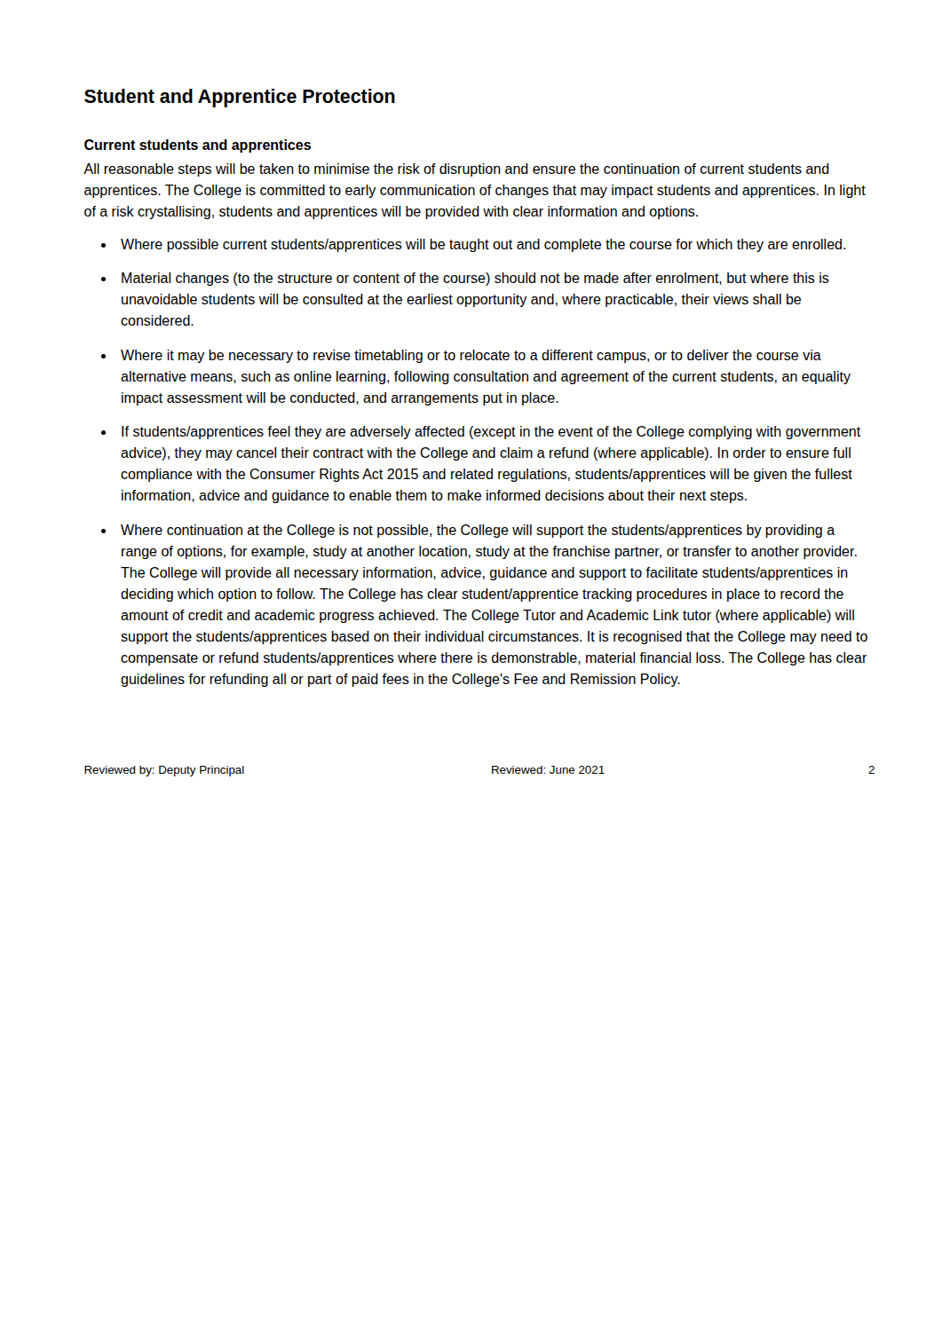Student and Apprentice Protection
Current students and apprentices
All reasonable steps will be taken to minimise the risk of disruption and ensure the continuation of current students and apprentices. The College is committed to early communication of changes that may impact students and apprentices. In light of a risk crystallising, students and apprentices will be provided with clear information and options.
Where possible current students/apprentices will be taught out and complete the course for which they are enrolled.
Material changes (to the structure or content of the course) should not be made after enrolment, but where this is unavoidable students will be consulted at the earliest opportunity and, where practicable, their views shall be considered.
Where it may be necessary to revise timetabling or to relocate to a different campus, or to deliver the course via alternative means, such as online learning, following consultation and agreement of the current students, an equality impact assessment will be conducted, and arrangements put in place.
If students/apprentices feel they are adversely affected (except in the event of the College complying with government advice), they may cancel their contract with the College and claim a refund (where applicable). In order to ensure full compliance with the Consumer Rights Act 2015 and related regulations, students/apprentices will be given the fullest information, advice and guidance to enable them to make informed decisions about their next steps.
Where continuation at the College is not possible, the College will support the students/apprentices by providing a range of options, for example, study at another location, study at the franchise partner, or transfer to another provider. The College will provide all necessary information, advice, guidance and support to facilitate students/apprentices in deciding which option to follow. The College has clear student/apprentice tracking procedures in place to record the amount of credit and academic progress achieved. The College Tutor and Academic Link tutor (where applicable) will support the students/apprentices based on their individual circumstances. It is recognised that the College may need to compensate or refund students/apprentices where there is demonstrable, material financial loss. The College has clear guidelines for refunding all or part of paid fees in the College's Fee and Remission Policy.
Reviewed by: Deputy Principal Reviewed: June 2021 2